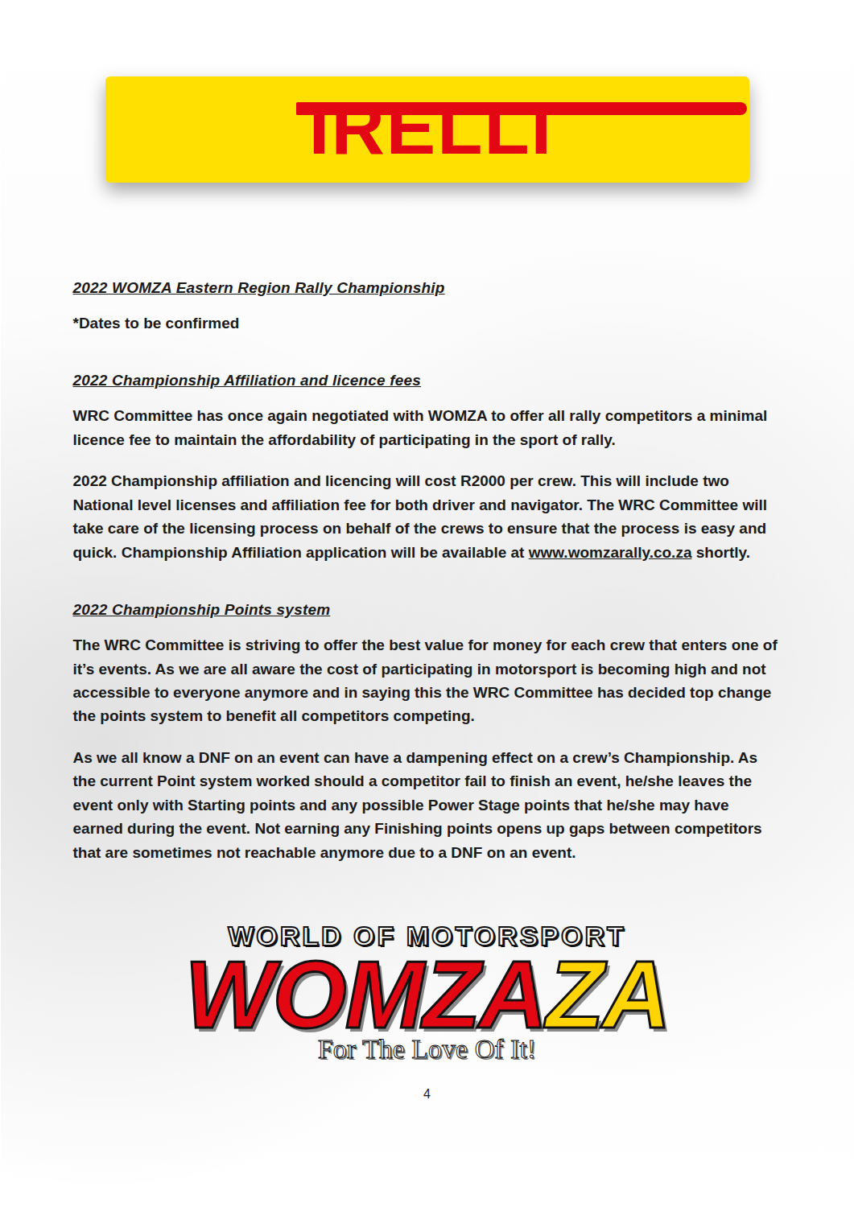IRELLI
2022 WOMZA Eastern Region Rally Championship
*Dates to be confirmed
2022 Championship Affiliation and licence fees
WRC Committee has once again negotiated with WOMZA to offer all rally competitors a minimal licence fee to maintain the affordability of participating in the sport of rally.
2022 Championship affiliation and licencing will cost R2000 per crew. This will include two National level licenses and affiliation fee for both driver and navigator. The WRC Committee will take care of the licensing process on behalf of the crews to ensure that the process is easy and quick. Championship Affiliation application will be available at www.womzarally.co.za shortly.
2022 Championship Points system
The WRC Committee is striving to offer the best value for money for each crew that enters one of it’s events. As we are all aware the cost of participating in motorsport is becoming high and not accessible to everyone anymore and in saying this the WRC Committee has decided top change the points system to benefit all competitors competing.
As we all know a DNF on an event can have a dampening effect on a crew’s Championship. As the current Point system worked should a competitor fail to finish an event, he/she leaves the event only with Starting points and any possible Power Stage points that he/she may have earned during the event. Not earning any Finishing points opens up gaps between competitors that are sometimes not reachable anymore due to a DNF on an event.
WORLD OF MOTORSPORT
WOMZAZA
For The Love Of It!
4